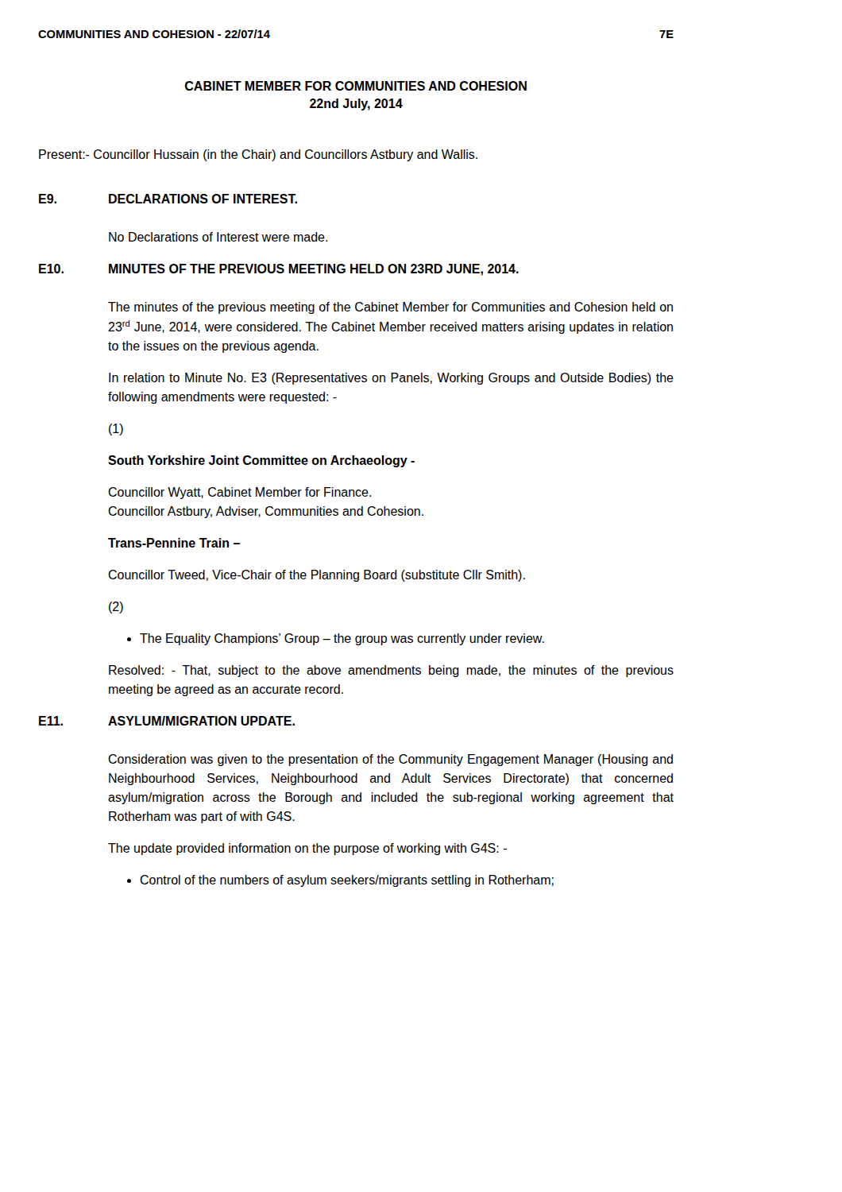COMMUNITIES AND COHESION - 22/07/14 7E
CABINET MEMBER FOR COMMUNITIES AND COHESION
22nd July, 2014
Present:- Councillor Hussain (in the Chair) and Councillors Astbury and Wallis.
E9. Declarations of Interest.
No Declarations of Interest were made.
E10. Minutes of the Previous Meeting held on 23rd June, 2014.
The minutes of the previous meeting of the Cabinet Member for Communities and Cohesion held on 23rd June, 2014, were considered. The Cabinet Member received matters arising updates in relation to the issues on the previous agenda.
In relation to Minute No. E3 (Representatives on Panels, Working Groups and Outside Bodies) the following amendments were requested: -
(1)
South Yorkshire Joint Committee on Archaeology -
Councillor Wyatt, Cabinet Member for Finance.
Councillor Astbury, Adviser, Communities and Cohesion.
Trans-Pennine Train –
Councillor Tweed, Vice-Chair of the Planning Board (substitute Cllr Smith).
(2)
The Equality Champions’ Group – the group was currently under review.
Resolved: - That, subject to the above amendments being made, the minutes of the previous meeting be agreed as an accurate record.
E11. Asylum/Migration Update.
Consideration was given to the presentation of the Community Engagement Manager (Housing and Neighbourhood Services, Neighbourhood and Adult Services Directorate) that concerned asylum/migration across the Borough and included the sub-regional working agreement that Rotherham was part of with G4S.
The update provided information on the purpose of working with G4S: -
Control of the numbers of asylum seekers/migrants settling in Rotherham;